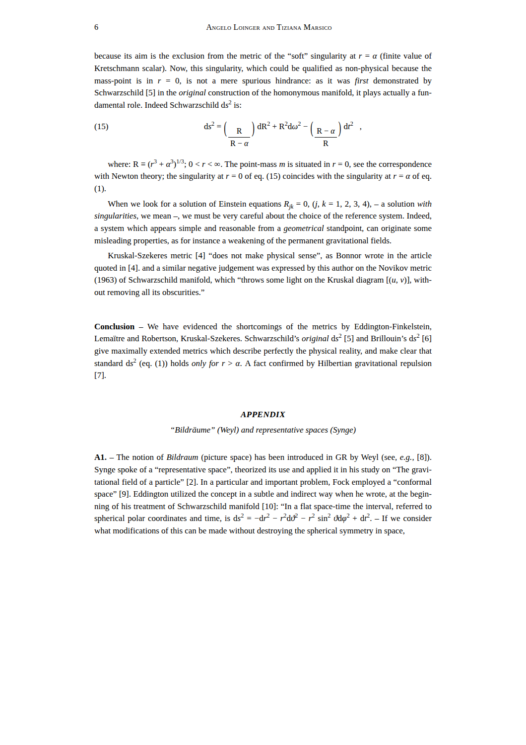6 Angelo Loinger and Tiziana Marsico
because its aim is the exclusion from the metric of the “soft” singularity at r = α (finite value of Kretschmann scalar). Now, this singularity, which could be qualified as non-physical because the mass-point is in r = 0, is not a mere spurious hindrance: as it was first demonstrated by Schwarzschild [5] in the original construction of the homonymous manifold, it plays actually a fundamental role. Indeed Schwarzschild ds2 is:
(15) ds2 = (RR − α) dR2 + R2dω2 − (R − α R) dt2 ,
where: R ≡ (r3 + α3)1/3; 0 < r < ∞. The point-mass m is situated in r = 0, see the correspondence with Newton theory; the singularity at r = 0 of eq. (15) coincides with the singularity at r = α of eq. (1).
When we look for a solution of Einstein equations Rjk = 0, (j, k = 1, 2, 3, 4), – a solution with singularities, we mean –, we must be very careful about the choice of the reference system. Indeed, a system which appears simple and reasonable from a geometrical standpoint, can originate some misleading properties, as for instance a weakening of the permanent gravitational fields.
Kruskal-Szekeres metric [4] “does not make physical sense”, as Bonnor wrote in the article quoted in [4]. and a similar negative judgement was expressed by this author on the Novikov metric (1963) of Schwarzschild manifold, which “throws some light on the Kruskal diagram [(u, v)], without removing all its obscurities.”
Conclusion – We have evidenced the shortcomings of the metrics by Eddington-Finkelstein, Lemaïtre and Robertson, Kruskal-Szekeres. Schwarzschild’s original ds2 [5] and Brillouin’s ds2 [6] give maximally extended metrics which describe perfectly the physical reality, and make clear that standard ds2 (eq. (1)) holds only for r > α. A fact confirmed by Hilbertian gravitational repulsion [7].
APPENDIX
“Bildräume” (Weyl) and representative spaces (Synge)
A1. – The notion of Bildraum (picture space) has been introduced in GR by Weyl (see, e.g., [8]). Synge spoke of a “representative space”, theorized its use and applied it in his study on “The gravitational field of a particle” [2]. In a particular and important problem, Fock employed a “conformal space” [9]. Eddington utilized the concept in a subtle and indirect way when he wrote, at the beginning of his treatment of Schwarzschild manifold [10]: “In a flat space-time the interval, referred to spherical polar coordinates and time, is ds2 = −dr2 − r2dϑ2 − r2 sin2 ϑdφ2 + dt2. – If we consider what modifications of this can be made without destroying the spherical symmetry in space,